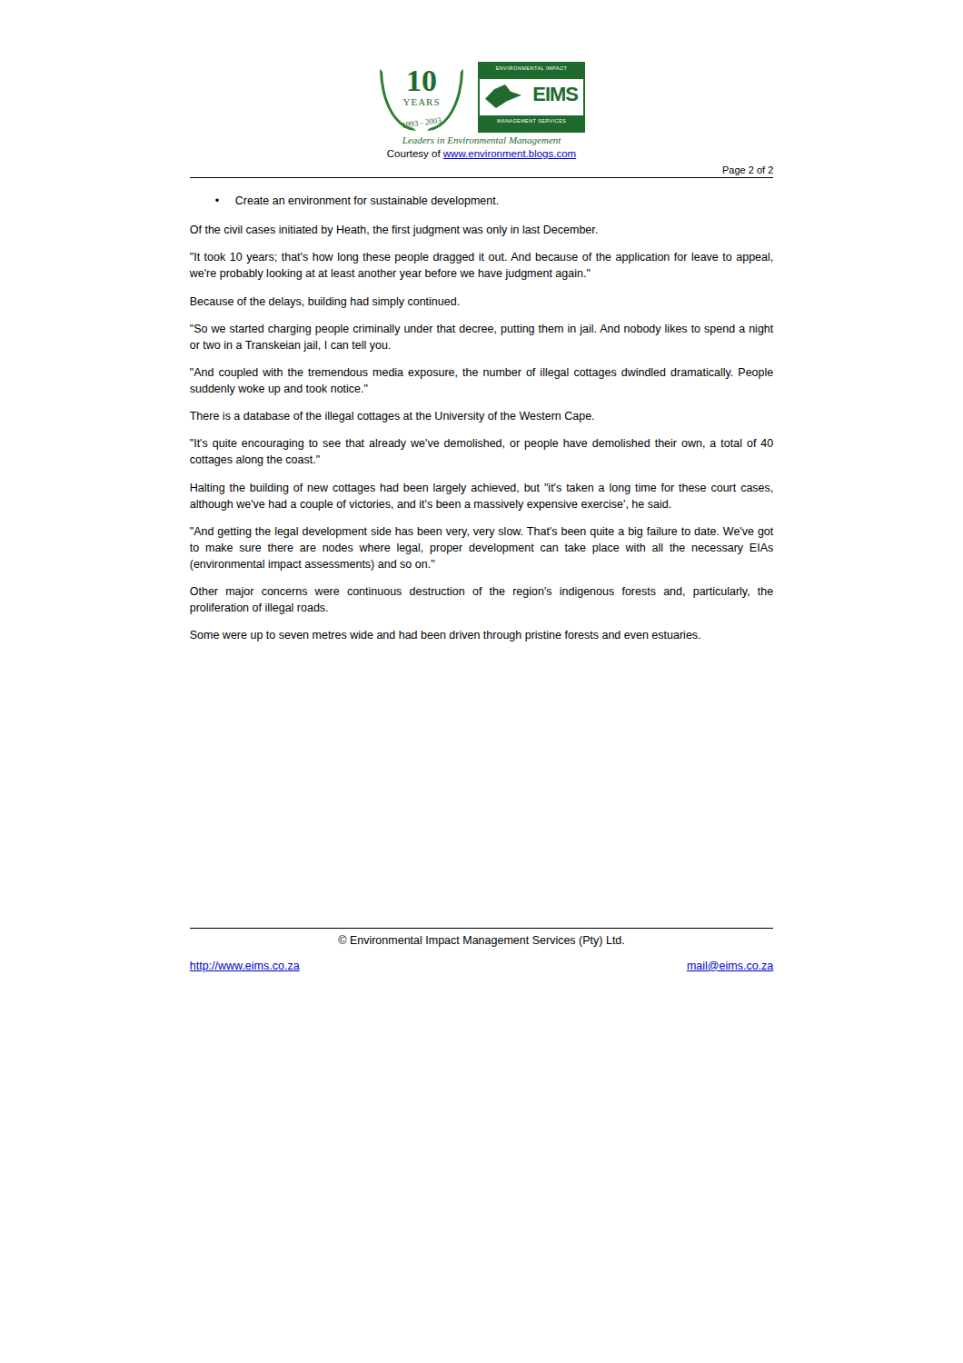10
YEARS
1993 - 2003
ENVIRONMENTAL IMPACT
EIMS
MANAGEMENT SERVICES
Leaders in Environmental Management
Courtesy of www.environment.blogs.com
Page 2 of 2
Create an environment for sustainable development.
Of the civil cases initiated by Heath, the first judgment was only in last December.
"It took 10 years; that's how long these people dragged it out. And because of the application for leave to appeal, we're probably looking at at least another year before we have judgment again."
Because of the delays, building had simply continued.
"So we started charging people criminally under that decree, putting them in jail. And nobody likes to spend a night or two in a Transkeian jail, I can tell you.
"And coupled with the tremendous media exposure, the number of illegal cottages dwindled dramatically. People suddenly woke up and took notice."
There is a database of the illegal cottages at the University of the Western Cape.
"It's quite encouraging to see that already we've demolished, or people have demolished their own, a total of 40 cottages along the coast."
Halting the building of new cottages had been largely achieved, but "it's taken a long time for these court cases, although we've had a couple of victories, and it's been a massively expensive exercise', he said.
"And getting the legal development side has been very, very slow. That's been quite a big failure to date. We've got to make sure there are nodes where legal, proper development can take place with all the necessary EIAs (environmental impact assessments) and so on."
Other major concerns were continuous destruction of the region's indigenous forests and, particularly, the proliferation of illegal roads.
Some were up to seven metres wide and had been driven through pristine forests and even estuaries.
© Environmental Impact Management Services (Pty) Ltd.
http://www.eims.co.za mail@eims.co.za